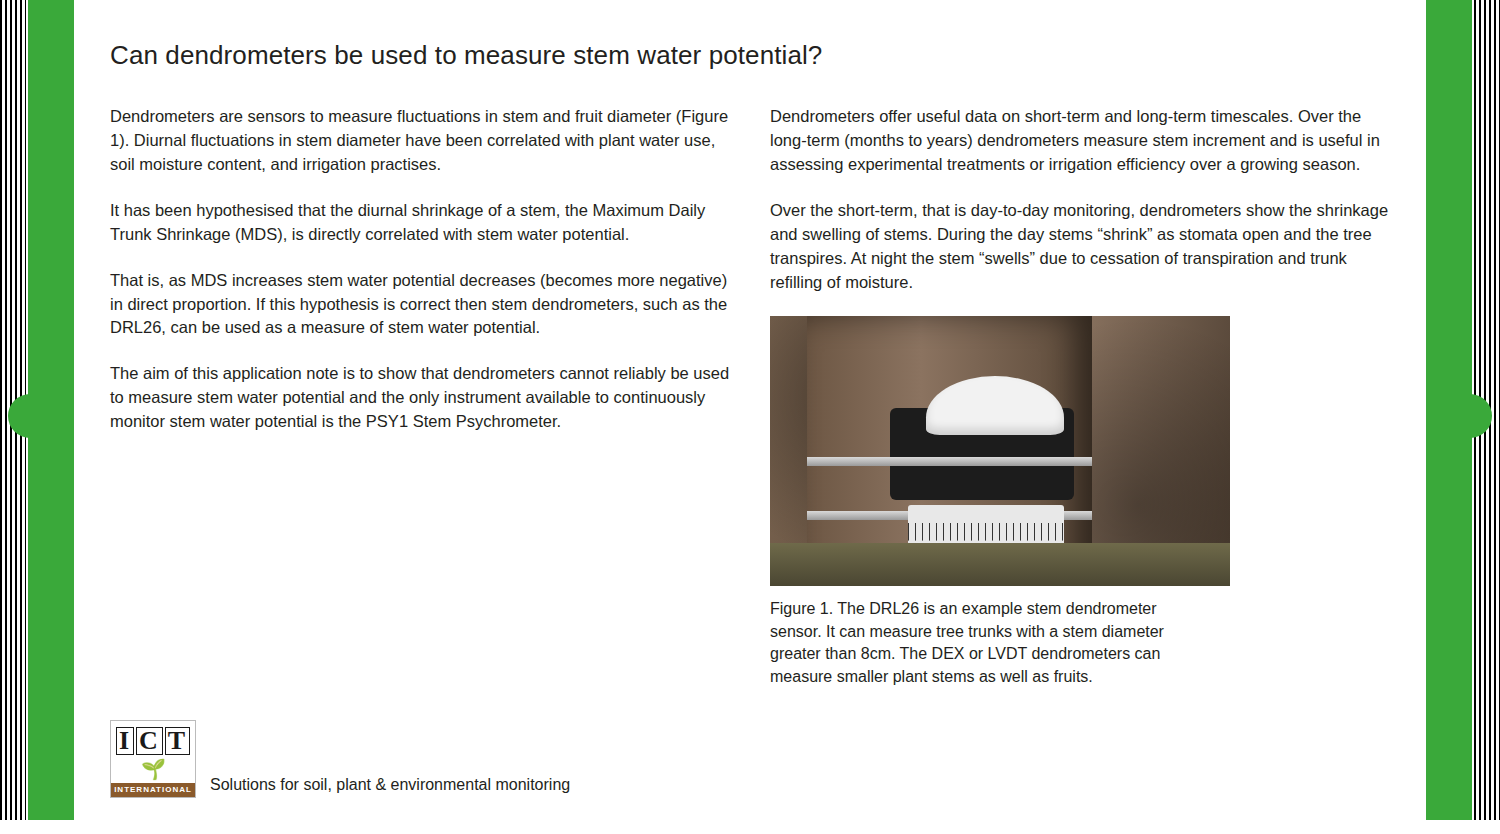Can dendrometers be used to measure stem water potential?
Dendrometers are sensors to measure fluctuations in stem and fruit diameter (Figure 1). Diurnal fluctuations in stem diameter have been correlated with plant water use, soil moisture content, and irrigation practises.
It has been hypothesised that the diurnal shrinkage of a stem, the Maximum Daily Trunk Shrinkage (MDS), is directly correlated with stem water potential.
That is, as MDS increases stem water potential decreases (becomes more negative) in direct proportion. If this hypothesis is correct then stem dendrometers, such as the DRL26, can be used as a measure of stem water potential.
The aim of this application note is to show that dendrometers cannot reliably be used to measure stem water potential and the only instrument available to continuously monitor stem water potential is the PSY1 Stem Psychrometer.
Dendrometers offer useful data on short-term and long-term timescales. Over the long-term (months to years) dendrometers measure stem increment and is useful in assessing experimental treatments or irrigation efficiency over a growing season.
Over the short-term, that is day-to-day monitoring, dendrometers show the shrinkage and swelling of stems. During the day stems “shrink” as stomata open and the tree transpires. At night the stem “swells” due to cessation of transpiration and trunk refilling of moisture.
Figure 1. The DRL26 is an example stem dendrometer sensor. It can measure tree trunks with a stem diameter greater than 8cm. The DEX or LVDT dendrometers can measure smaller plant stems as well as fruits.
ICT
🌱
INTERNATIONAL
Solutions for soil, plant & environmental monitoring